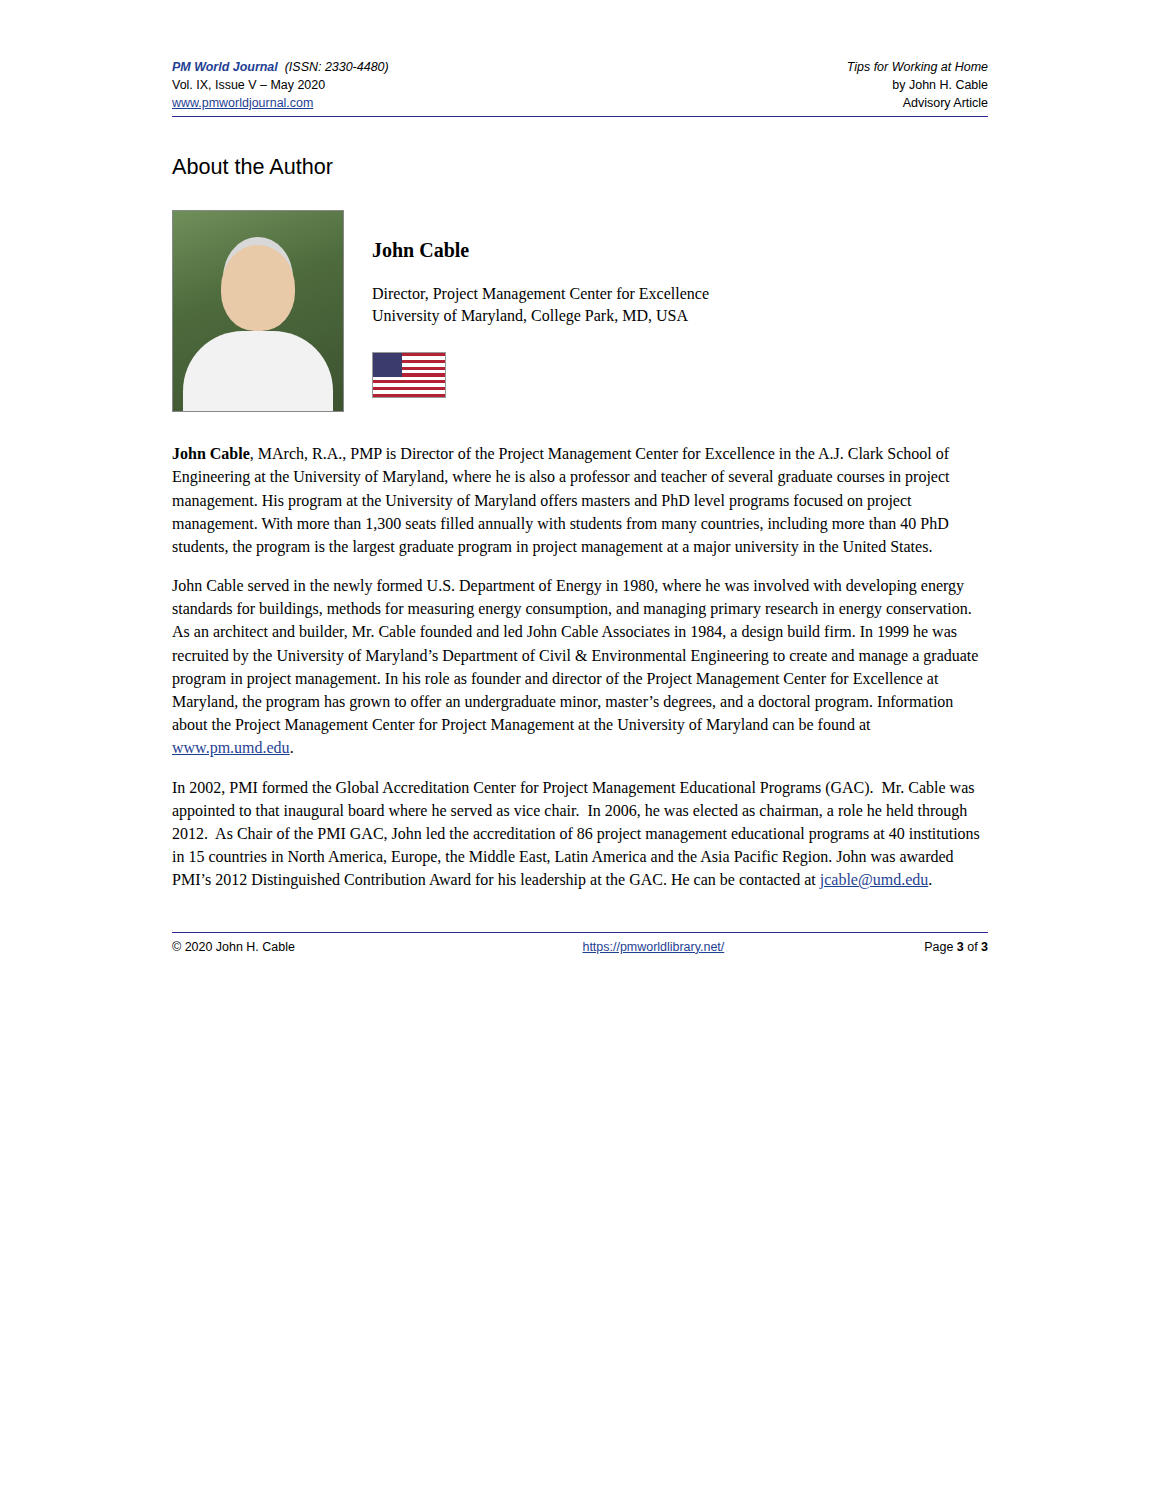| PM World Journal (ISSN: 2330-4480) | Tips for Working at Home |
| Vol. IX, Issue V – May 2020 | by John H. Cable |
| www.pmworldjournal.com | Advisory Article |
About the Author
John Cable
Director, Project Management Center for Excellence
University of Maryland, College Park, MD, USA
John Cable, MArch, R.A., PMP is Director of the Project Management Center for Excellence in the A.J. Clark School of Engineering at the University of Maryland, where he is also a professor and teacher of several graduate courses in project management. His program at the University of Maryland offers masters and PhD level programs focused on project management. With more than 1,300 seats filled annually with students from many countries, including more than 40 PhD students, the program is the largest graduate program in project management at a major university in the United States.
John Cable served in the newly formed U.S. Department of Energy in 1980, where he was involved with developing energy standards for buildings, methods for measuring energy consumption, and managing primary research in energy conservation. As an architect and builder, Mr. Cable founded and led John Cable Associates in 1984, a design build firm. In 1999 he was recruited by the University of Maryland’s Department of Civil & Environmental Engineering to create and manage a graduate program in project management. In his role as founder and director of the Project Management Center for Excellence at Maryland, the program has grown to offer an undergraduate minor, master’s degrees, and a doctoral program. Information about the Project Management Center for Project Management at the University of Maryland can be found at www.pm.umd.edu.
In 2002, PMI formed the Global Accreditation Center for Project Management Educational Programs (GAC). Mr. Cable was appointed to that inaugural board where he served as vice chair. In 2006, he was elected as chairman, a role he held through 2012. As Chair of the PMI GAC, John led the accreditation of 86 project management educational programs at 40 institutions in 15 countries in North America, Europe, the Middle East, Latin America and the Asia Pacific Region. John was awarded PMI’s 2012 Distinguished Contribution Award for his leadership at the GAC. He can be contacted at jcable@umd.edu.
| © 2020 John H. Cable | https://pmworldlibrary.net/ | Page 3 of 3 |